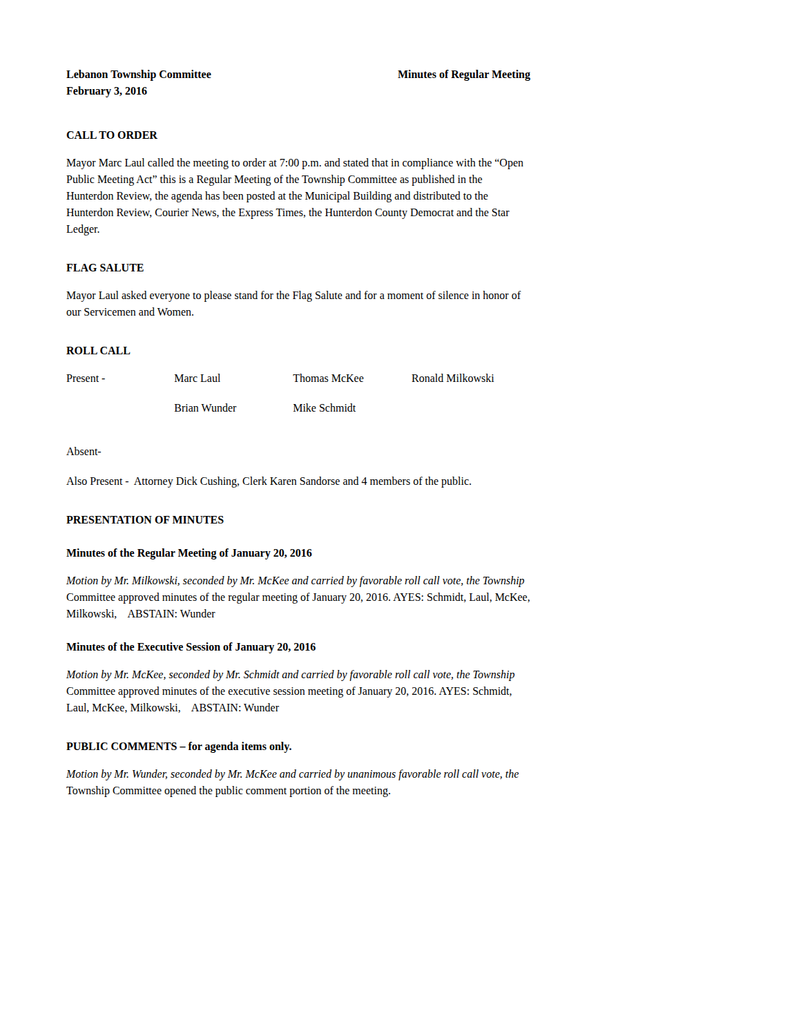Lebanon Township Committee Minutes of Regular Meeting
February 3, 2016
CALL TO ORDER
Mayor Marc Laul called the meeting to order at 7:00 p.m. and stated that in compliance with the “Open Public Meeting Act” this is a Regular Meeting of the Township Committee as published in the Hunterdon Review, the agenda has been posted at the Municipal Building and distributed to the Hunterdon Review, Courier News, the Express Times, the Hunterdon County Democrat and the Star Ledger.
FLAG SALUTE
Mayor Laul asked everyone to please stand for the Flag Salute and for a moment of silence in honor of our Servicemen and Women.
ROLL CALL
| Present - | Marc Laul | Thomas McKee | Ronald Milkowski |
| | Brian Wunder | Mike Schmidt | |
Absent-
Also Present - Attorney Dick Cushing, Clerk Karen Sandorse and 4 members of the public.
PRESENTATION OF MINUTES
Minutes of the Regular Meeting of January 20, 2016
Motion by Mr. Milkowski, seconded by Mr. McKee and carried by favorable roll call vote, the Township Committee approved minutes of the regular meeting of January 20, 2016. AYES: Schmidt, Laul, McKee, Milkowski, ABSTAIN: Wunder
Minutes of the Executive Session of January 20, 2016
Motion by Mr. McKee, seconded by Mr. Schmidt and carried by favorable roll call vote, the Township Committee approved minutes of the executive session meeting of January 20, 2016. AYES: Schmidt, Laul, McKee, Milkowski, ABSTAIN: Wunder
PUBLIC COMMENTS – for agenda items only.
Motion by Mr. Wunder, seconded by Mr. McKee and carried by unanimous favorable roll call vote, the Township Committee opened the public comment portion of the meeting.